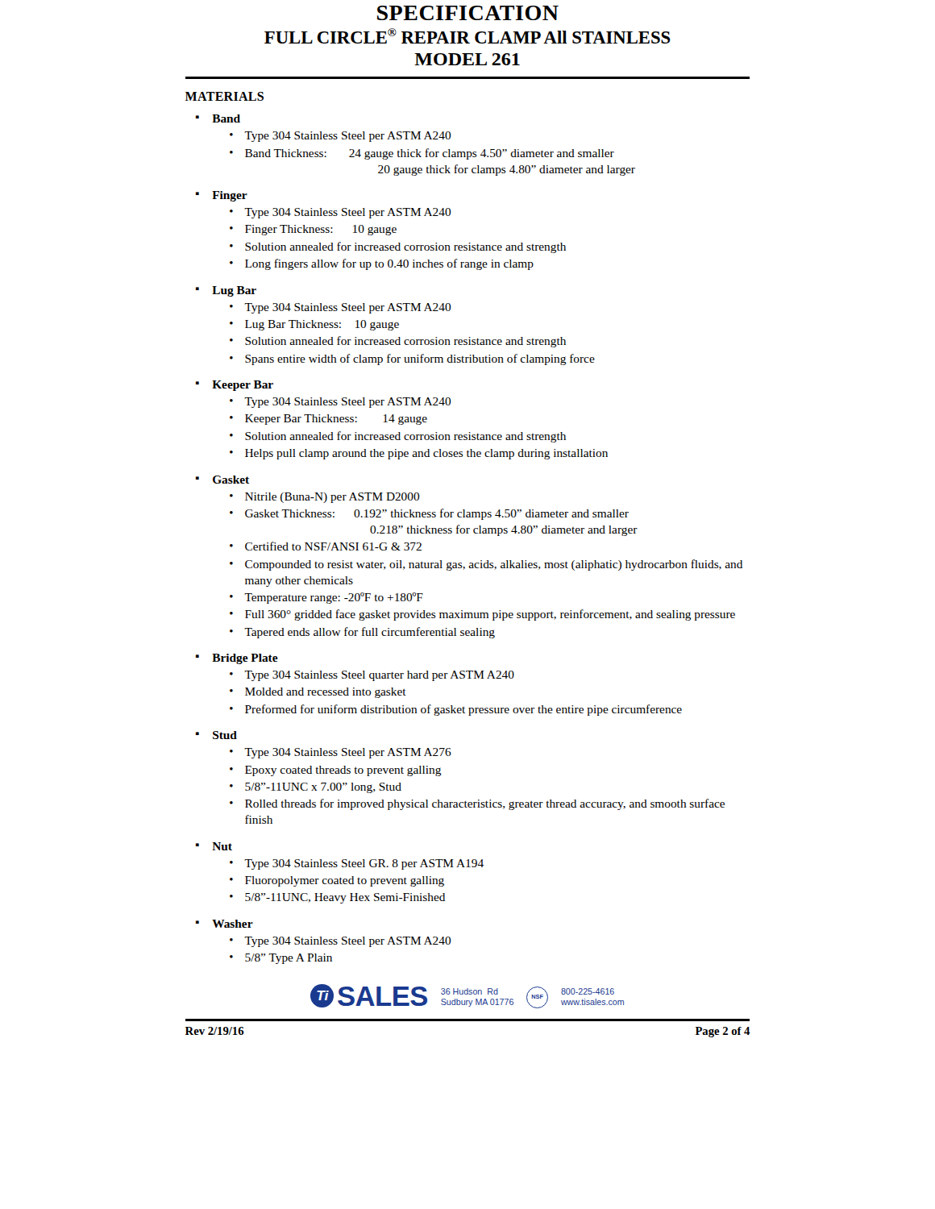SPECIFICATION
FULL CIRCLE® REPAIR CLAMP All STAINLESS
MODEL 261
MATERIALS
Band
Type 304 Stainless Steel per ASTM A240
Band Thickness: 24 gauge thick for clamps 4.50” diameter and smaller 20 gauge thick for clamps 4.80” diameter and larger
Finger
Type 304 Stainless Steel per ASTM A240
Finger Thickness: 10 gauge
Solution annealed for increased corrosion resistance and strength
Long fingers allow for up to 0.40 inches of range in clamp
Lug Bar
Type 304 Stainless Steel per ASTM A240
Lug Bar Thickness: 10 gauge
Solution annealed for increased corrosion resistance and strength
Spans entire width of clamp for uniform distribution of clamping force
Keeper Bar
Type 304 Stainless Steel per ASTM A240
Keeper Bar Thickness: 14 gauge
Solution annealed for increased corrosion resistance and strength
Helps pull clamp around the pipe and closes the clamp during installation
Gasket
Nitrile (Buna-N) per ASTM D2000
Gasket Thickness: 0.192” thickness for clamps 4.50” diameter and smaller 0.218” thickness for clamps 4.80” diameter and larger
Certified to NSF/ANSI 61-G & 372
Compounded to resist water, oil, natural gas, acids, alkalies, most (aliphatic) hydrocarbon fluids, and many other chemicals
Temperature range: -20ºF to +180ºF
Full 360° gridded face gasket provides maximum pipe support, reinforcement, and sealing pressure
Tapered ends allow for full circumferential sealing
Bridge Plate
Type 304 Stainless Steel quarter hard per ASTM A240
Molded and recessed into gasket
Preformed for uniform distribution of gasket pressure over the entire pipe circumference
Stud
Type 304 Stainless Steel per ASTM A276
Epoxy coated threads to prevent galling
5/8”-11UNC x 7.00” long, Stud
Rolled threads for improved physical characteristics, greater thread accuracy, and smooth surface finish
Nut
Type 304 Stainless Steel GR. 8 per ASTM A194
Fluoropolymer coated to prevent galling
5/8”-11UNC, Heavy Hex Semi-Finished
Washer
Type 304 Stainless Steel per ASTM A240
5/8” Type A Plain
Ti SALES 36 Hudson Rd
Sudbury MA 01776 NSF 800-225-4616
www.tisales.com
Rev 2/19/16 Page 2 of 4